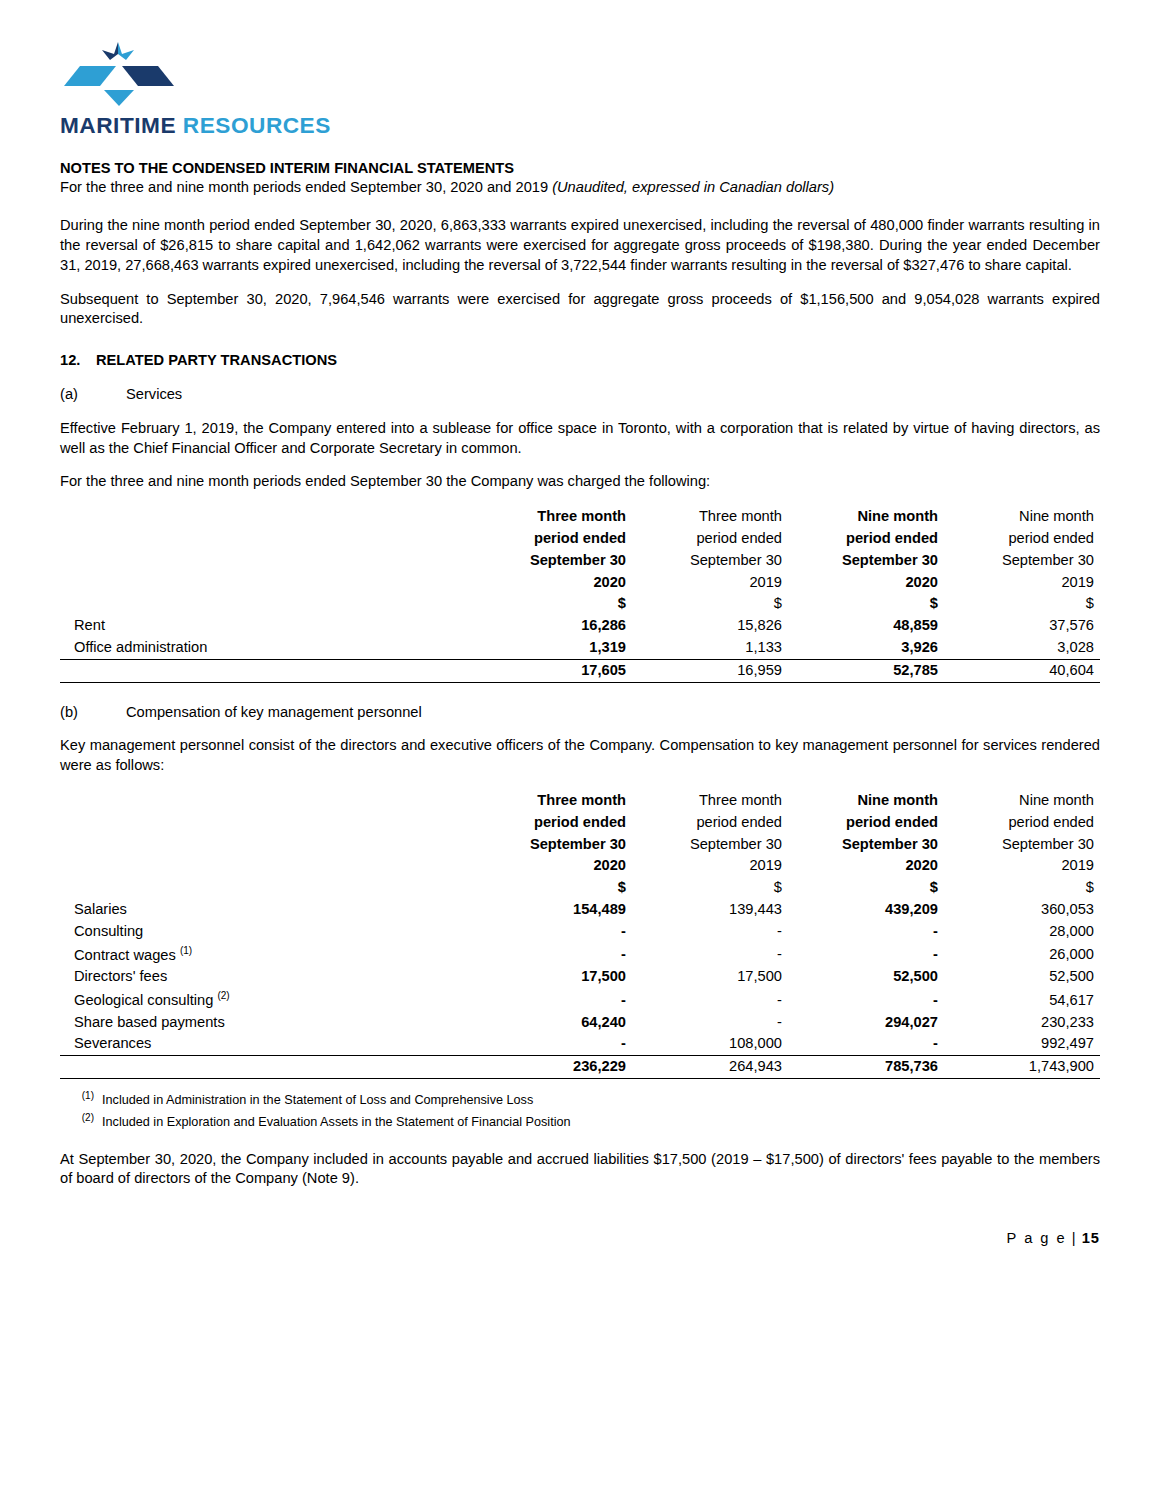MARITIME RESOURCES
NOTES TO THE CONDENSED INTERIM FINANCIAL STATEMENTS
For the three and nine month periods ended September 30, 2020 and 2019 (Unaudited, expressed in Canadian dollars)
During the nine month period ended September 30, 2020, 6,863,333 warrants expired unexercised, including the reversal of 480,000 finder warrants resulting in the reversal of $26,815 to share capital and 1,642,062 warrants were exercised for aggregate gross proceeds of $198,380. During the year ended December 31, 2019, 27,668,463 warrants expired unexercised, including the reversal of 3,722,544 finder warrants resulting in the reversal of $327,476 to share capital.
Subsequent to September 30, 2020, 7,964,546 warrants were exercised for aggregate gross proceeds of $1,156,500 and 9,054,028 warrants expired unexercised.
12. RELATED PARTY TRANSACTIONS
(a) Services
Effective February 1, 2019, the Company entered into a sublease for office space in Toronto, with a corporation that is related by virtue of having directors, as well as the Chief Financial Officer and Corporate Secretary in common.
For the three and nine month periods ended September 30 the Company was charged the following:
| | Three month | Three month | Nine month | Nine month |
| --- | --- | --- | --- | --- |
| | period ended | period ended | period ended | period ended |
| | September 30 | September 30 | September 30 | September 30 |
| | 2020 | 2019 | 2020 | 2019 |
| | $ | $ | $ | $ |
| Rent | 16,286 | 15,826 | 48,859 | 37,576 |
| Office administration | 1,319 | 1,133 | 3,926 | 3,028 |
| | 17,605 | 16,959 | 52,785 | 40,604 |
(b) Compensation of key management personnel
Key management personnel consist of the directors and executive officers of the Company. Compensation to key management personnel for services rendered were as follows:
| | Three month | Three month | Nine month | Nine month |
| --- | --- | --- | --- | --- |
| | period ended | period ended | period ended | period ended |
| | September 30 | September 30 | September 30 | September 30 |
| | 2020 | 2019 | 2020 | 2019 |
| | $ | $ | $ | $ |
| Salaries | 154,489 | 139,443 | 439,209 | 360,053 |
| Consulting | - | - | - | 28,000 |
| Contract wages (1) | - | - | - | 26,000 |
| Directors' fees | 17,500 | 17,500 | 52,500 | 52,500 |
| Geological consulting (2) | - | - | - | 54,617 |
| Share based payments | 64,240 | - | 294,027 | 230,233 |
| Severances | - | 108,000 | - | 992,497 |
| | 236,229 | 264,943 | 785,736 | 1,743,900 |
(1) Included in Administration in the Statement of Loss and Comprehensive Loss
(2) Included in Exploration and Evaluation Assets in the Statement of Financial Position
At September 30, 2020, the Company included in accounts payable and accrued liabilities $17,500 (2019 – $17,500) of directors' fees payable to the members of board of directors of the Company (Note 9).
P a g e | 15